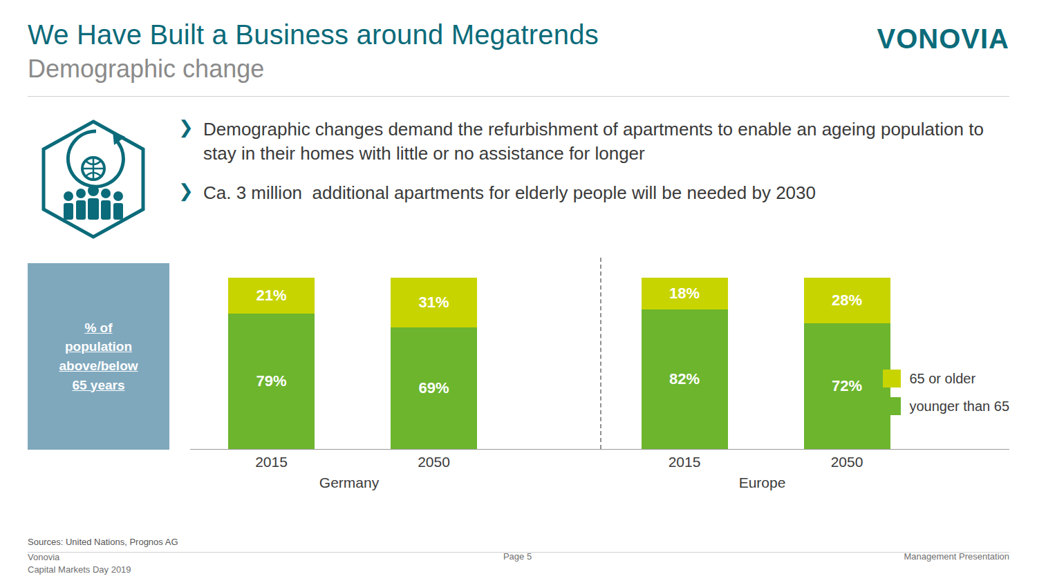We Have Built a Business around Megatrends
Demographic change
VONOVIA
❯
Demographic changes demand the refurbishment of apartments to enable an ageing population to stay in their homes with little or no assistance for longer
❯
Ca. 3 million additional apartments for elderly people will be needed by 2030
% of
population
above/below
65 years
21%
79%
31%
69%
18%
82%
28%
72%
2015
2050
2015
2050
Germany
Europe
65 or older
younger than 65
Sources: United Nations, Prognos AG
Vonovia
Capital Markets Day 2019
Page 5
Management Presentation